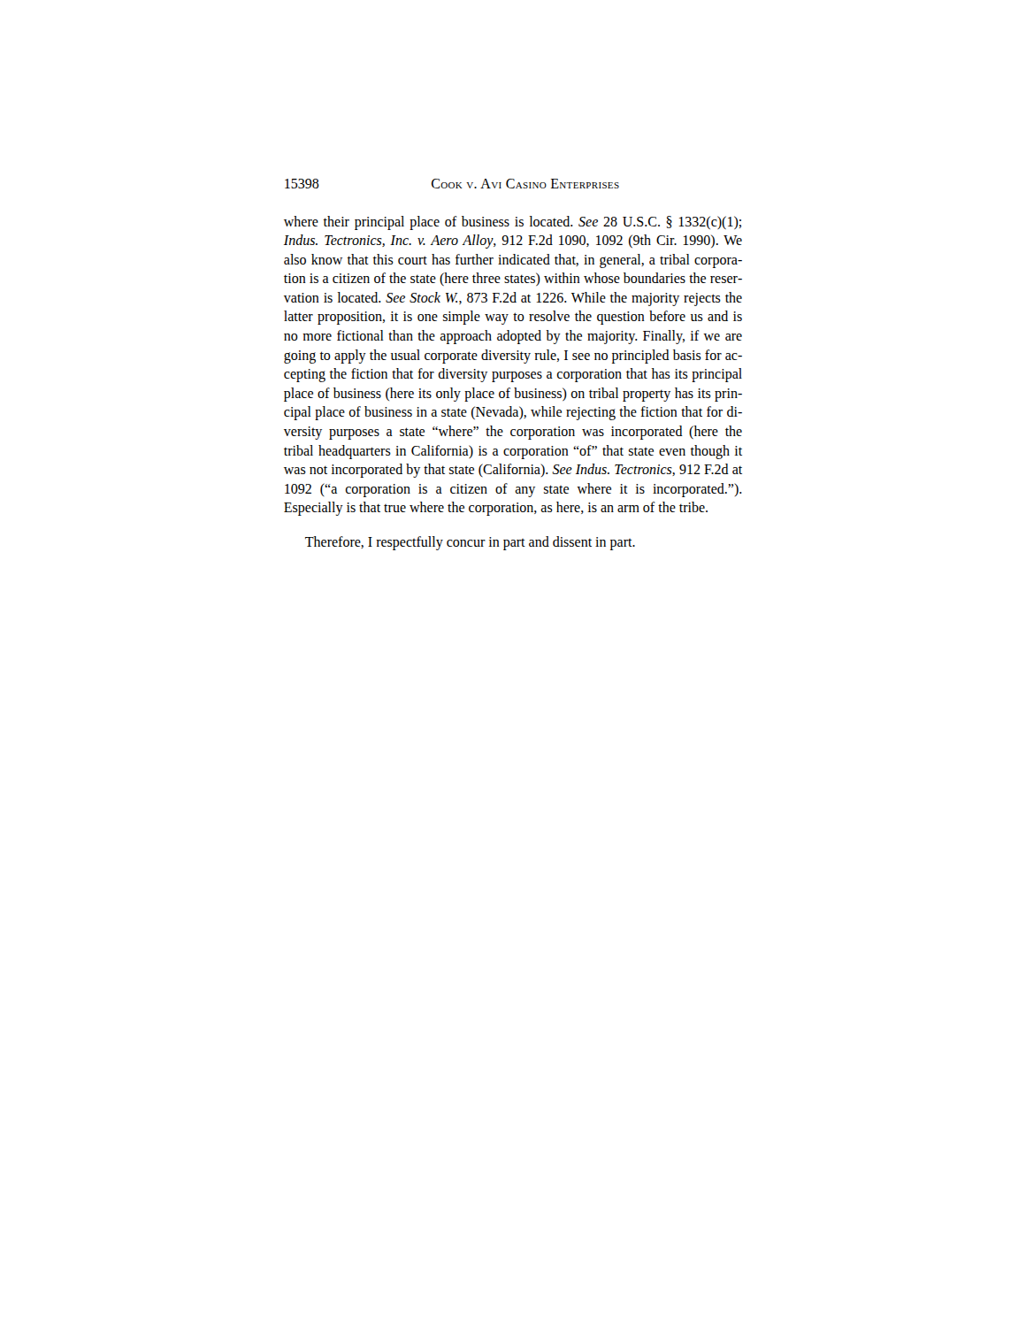15398 Cook v. Avi Casino Enterprises
where their principal place of business is located. See 28 U.S.C. § 1332(c)(1); Indus. Tectronics, Inc. v. Aero Alloy, 912 F.2d 1090, 1092 (9th Cir. 1990). We also know that this court has further indicated that, in general, a tribal corporation is a citizen of the state (here three states) within whose boundaries the reservation is located. See Stock W., 873 F.2d at 1226. While the majority rejects the latter proposition, it is one simple way to resolve the question before us and is no more fictional than the approach adopted by the majority. Finally, if we are going to apply the usual corporate diversity rule, I see no principled basis for accepting the fiction that for diversity purposes a corporation that has its principal place of business (here its only place of business) on tribal property has its principal place of business in a state (Nevada), while rejecting the fiction that for diversity purposes a state “where” the corporation was incorporated (here the tribal headquarters in California) is a corporation “of” that state even though it was not incorporated by that state (California). See Indus. Tectronics, 912 F.2d at 1092 (“a corporation is a citizen of any state where it is incorporated.”). Especially is that true where the corporation, as here, is an arm of the tribe.
Therefore, I respectfully concur in part and dissent in part.